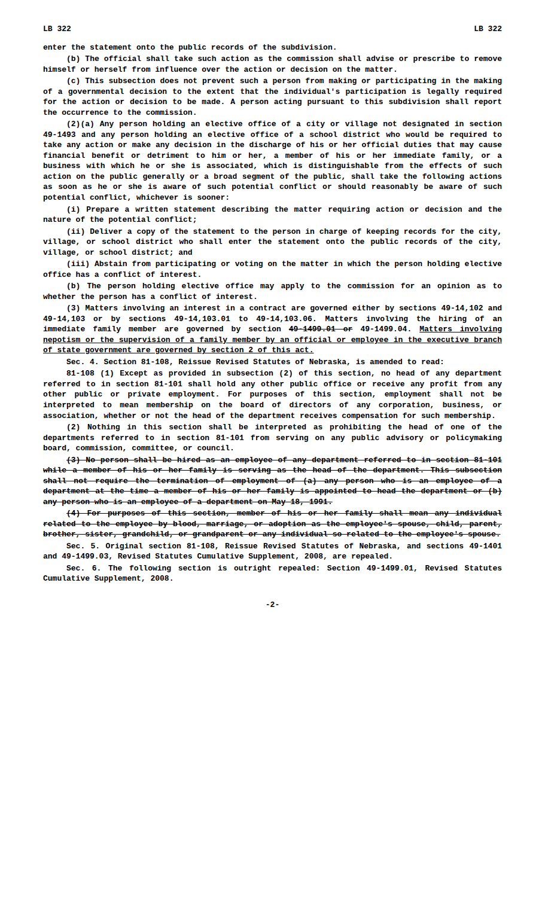LB 322 LB 322
enter the statement onto the public records of the subdivision.
(b) The official shall take such action as the commission shall advise or prescribe to remove himself or herself from influence over the action or decision on the matter.
(c) This subsection does not prevent such a person from making or participating in the making of a governmental decision to the extent that the individual's participation is legally required for the action or decision to be made. A person acting pursuant to this subdivision shall report the occurrence to the commission.
(2)(a) Any person holding an elective office of a city or village not designated in section 49-1493 and any person holding an elective office of a school district who would be required to take any action or make any decision in the discharge of his or her official duties that may cause financial benefit or detriment to him or her, a member of his or her immediate family, or a business with which he or she is associated, which is distinguishable from the effects of such action on the public generally or a broad segment of the public, shall take the following actions as soon as he or she is aware of such potential conflict or should reasonably be aware of such potential conflict, whichever is sooner:
(i) Prepare a written statement describing the matter requiring action or decision and the nature of the potential conflict;
(ii) Deliver a copy of the statement to the person in charge of keeping records for the city, village, or school district who shall enter the statement onto the public records of the city, village, or school district; and
(iii) Abstain from participating or voting on the matter in which the person holding elective office has a conflict of interest.
(b) The person holding elective office may apply to the commission for an opinion as to whether the person has a conflict of interest.
(3) Matters involving an interest in a contract are governed either by sections 49-14,102 and 49-14,103 or by sections 49-14,103.01 to 49-14,103.06. Matters involving the hiring of an immediate family member are governed by section 49-1499.01 or 49-1499.04. Matters involving nepotism or the supervision of a family member by an official or employee in the executive branch of state government are governed by section 2 of this act.
Sec. 4. Section 81-108, Reissue Revised Statutes of Nebraska, is amended to read:
81-108 (1) Except as provided in subsection (2) of this section, no head of any department referred to in section 81-101 shall hold any other public office or receive any profit from any other public or private employment. For purposes of this section, employment shall not be interpreted to mean membership on the board of directors of any corporation, business, or association, whether or not the head of the department receives compensation for such membership.
(2) Nothing in this section shall be interpreted as prohibiting the head of one of the departments referred to in section 81-101 from serving on any public advisory or policymaking board, commission, committee, or council.
(3) No person shall be hired as an employee of any department referred to in section 81-101 while a member of his or her family is serving as the head of the department. This subsection shall not require the termination of employment of (a) any person who is an employee of a department at the time a member of his or her family is appointed to head the department or (b) any person who is an employee of a department on May 18, 1991.
(4) For purposes of this section, member of his or her family shall mean any individual related to the employee by blood, marriage, or adoption as the employee's spouse, child, parent, brother, sister, grandchild, or grandparent or any individual so related to the employee's spouse.
Sec. 5. Original section 81-108, Reissue Revised Statutes of Nebraska, and sections 49-1401 and 49-1499.03, Revised Statutes Cumulative Supplement, 2008, are repealed.
Sec. 6. The following section is outright repealed: Section 49-1499.01, Revised Statutes Cumulative Supplement, 2008.
-2-